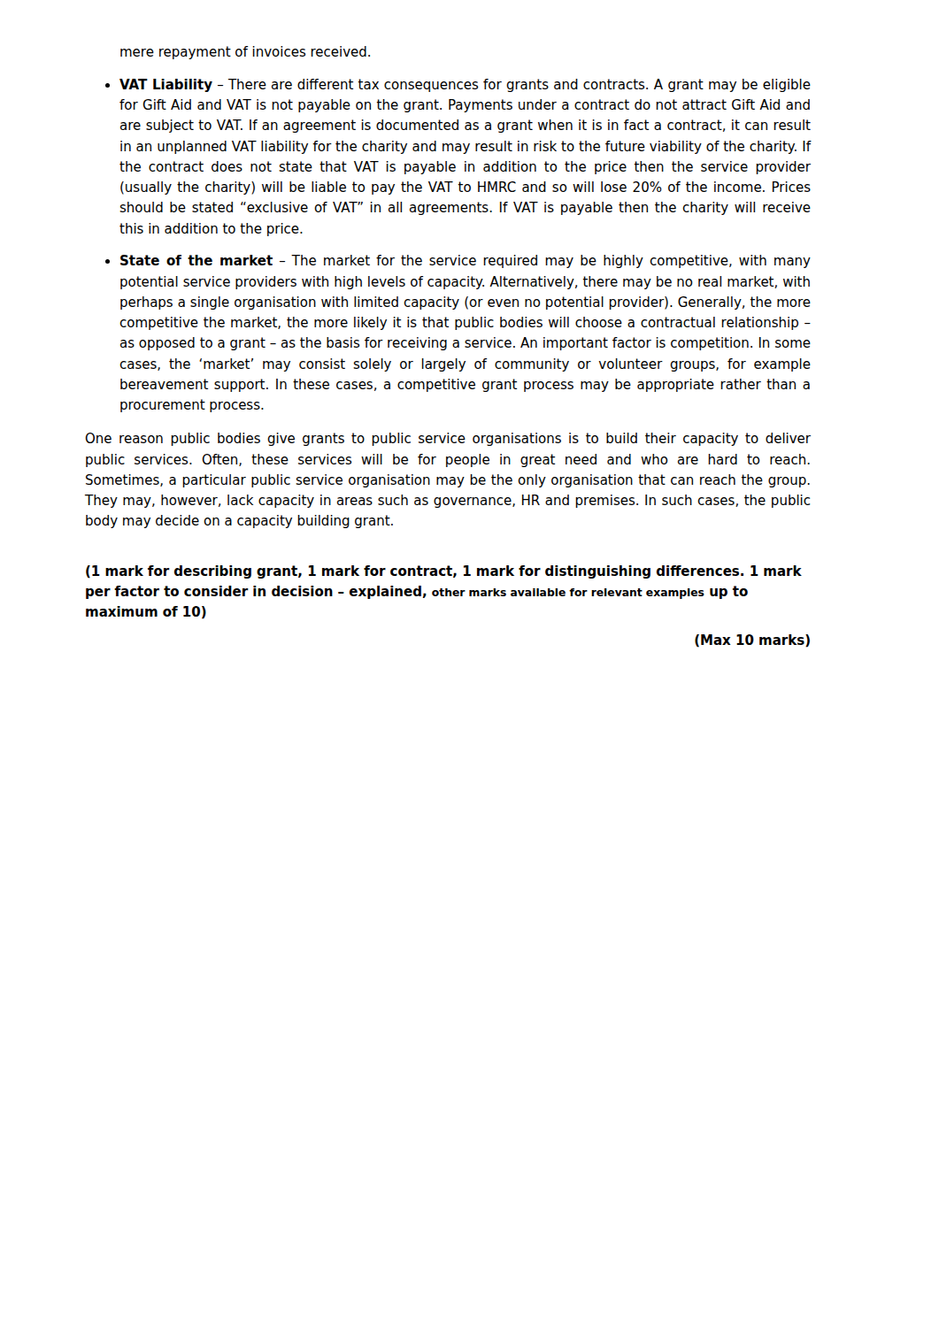mere repayment of invoices received.
VAT Liability – There are different tax consequences for grants and contracts. A grant may be eligible for Gift Aid and VAT is not payable on the grant. Payments under a contract do not attract Gift Aid and are subject to VAT. If an agreement is documented as a grant when it is in fact a contract, it can result in an unplanned VAT liability for the charity and may result in risk to the future viability of the charity. If the contract does not state that VAT is payable in addition to the price then the service provider (usually the charity) will be liable to pay the VAT to HMRC and so will lose 20% of the income. Prices should be stated “exclusive of VAT” in all agreements. If VAT is payable then the charity will receive this in addition to the price.
State of the market – The market for the service required may be highly competitive, with many potential service providers with high levels of capacity. Alternatively, there may be no real market, with perhaps a single organisation with limited capacity (or even no potential provider). Generally, the more competitive the market, the more likely it is that public bodies will choose a contractual relationship – as opposed to a grant – as the basis for receiving a service. An important factor is competition. In some cases, the ‘market’ may consist solely or largely of community or volunteer groups, for example bereavement support. In these cases, a competitive grant process may be appropriate rather than a procurement process.
One reason public bodies give grants to public service organisations is to build their capacity to deliver public services. Often, these services will be for people in great need and who are hard to reach. Sometimes, a particular public service organisation may be the only organisation that can reach the group. They may, however, lack capacity in areas such as governance, HR and premises. In such cases, the public body may decide on a capacity building grant.
(1 mark for describing grant, 1 mark for contract, 1 mark for distinguishing differences. 1 mark per factor to consider in decision – explained, other marks available for relevant examples up to maximum of 10)
(Max 10 marks)